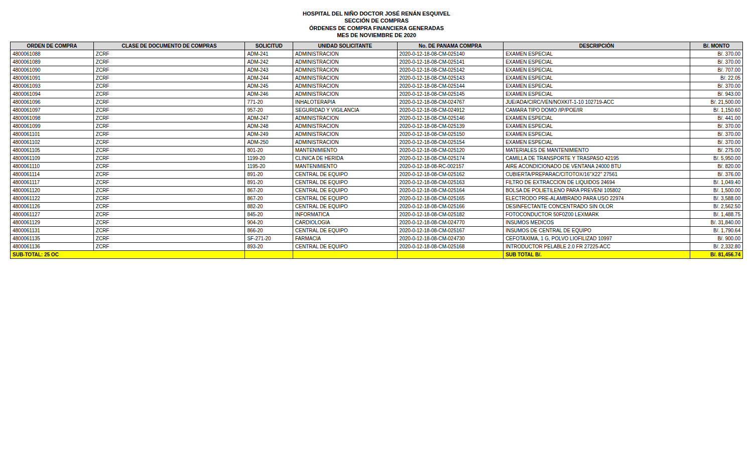HOSPITAL DEL NIÑO DOCTOR JOSÉ RENÁN ESQUIVEL
SECCIÓN DE COMPRAS
ÓRDENES DE COMPRA FINANCIERA GENERADAS
MES DE NOVIEMBRE DE 2020
| ORDEN DE COMPRA | CLASE DE DOCUMENTO DE COMPRAS | SOLICITUD | UNIDAD SOLICITANTE | No. DE PANAMA COMPRA | DESCRIPCIÓN | B/. MONTO |
| --- | --- | --- | --- | --- | --- | --- |
| 4800061088 | ZCRF | ADM-241 | ADMINISTRACION | 2020-0-12-18-08-CM-025140 | EXAMEN ESPECIAL | B/. 370.00 |
| 4800061089 | ZCRF | ADM-242 | ADMINISTRACION | 2020-0-12-18-08-CM-025141 | EXAMEN ESPECIAL | B/. 370.00 |
| 4800061090 | ZCRF | ADM-243 | ADMINISTRACION | 2020-0-12-18-08-CM-025142 | EXAMEN ESPECIAL | B/. 707.00 |
| 4800061091 | ZCRF | ADM-244 | ADMINISTRACION | 2020-0-12-18-08-CM-025143 | EXAMEN ESPECIAL | B/. 22.05 |
| 4800061093 | ZCRF | ADM-245 | ADMINISTRACION | 2020-0-12-18-08-CM-025144 | EXAMEN ESPECIAL | B/. 370.00 |
| 4800061094 | ZCRF | ADM-246 | ADMINISTRACION | 2020-0-12-18-08-CM-025145 | EXAMEN ESPECIAL | B/. 943.00 |
| 4800061096 | ZCRF | 771-20 | INHALOTERAPIA | 2020-0-12-18-08-CM-024767 | JUE/ADA/CIRC/VEN/NOXKIT-1-10 102719-ACC | B/. 21,500.00 |
| 4800061097 | ZCRF | 957-20 | SEGURIDAD Y VIGILANCIA | 2020-0-12-18-08-CM-024912 | CAMARA TIPO DOMO /IP/POE/IR | B/. 1,150.60 |
| 4800061098 | ZCRF | ADM-247 | ADMINISTRACION | 2020-0-12-18-08-CM-025146 | EXAMEN ESPECIAL | B/. 441.00 |
| 4800061099 | ZCRF | ADM-248 | ADMINISTRACION | 2020-0-12-18-08-CM-025139 | EXAMEN ESPECIAL | B/. 370.00 |
| 4800061101 | ZCRF | ADM-249 | ADMINISTRACION | 2020-0-12-18-08-CM-025150 | EXAMEN ESPECIAL | B/. 370.00 |
| 4800061102 | ZCRF | ADM-250 | ADMINISTRACION | 2020-0-12-18-08-CM-025154 | EXAMEN ESPECIAL | B/. 370.00 |
| 4800061105 | ZCRF | 801-20 | MANTENIMIENTO | 2020-0-12-18-08-CM-025120 | MATERIALES DE MANTENIMIENTO | B/. 275.00 |
| 4800061109 | ZCRF | 1199-20 | CLINICA DE HERIDA | 2020-0-12-18-08-CM-025174 | CAMILLA DE TRANSPORTE Y TRASPASO 42195 | B/. 5,950.00 |
| 4800061110 | ZCRF | 1195-20 | MANTENIMIENTO | 2020-0-12-18-08-RC-002157 | AIRE ACONDICIONADO DE VENTANA 24000 BTU | B/. 820.00 |
| 4800061114 | ZCRF | 891-20 | CENTRAL DE EQUIPO | 2020-0-12-18-08-CM-025162 | CUBIERTA/PREPARAC/CITOTOX/16"X22" 27561 | B/. 376.00 |
| 4800061117 | ZCRF | 891-20 | CENTRAL DE EQUIPO | 2020-0-12-18-08-CM-025163 | FILTRO DE EXTRACCION DE LIQUIDOS 24694 | B/. 1,049.40 |
| 4800061120 | ZCRF | 867-20 | CENTRAL DE EQUIPO | 2020-0-12-18-08-CM-025164 | BOLSA DE POLIETILENO PARA PREVENI 105802 | B/. 1,500.00 |
| 4800061122 | ZCRF | 867-20 | CENTRAL DE EQUIPO | 2020-0-12-18-08-CM-025165 | ELECTRODO PRE-ALAMBRADO PARA USO 22974 | B/. 3,588.00 |
| 4800061126 | ZCRF | 882-20 | CENTRAL DE EQUIPO | 2020-0-12-18-08-CM-025166 | DESINFECTANTE CONCENTRADO SIN OLOR | B/. 2,562.50 |
| 4800061127 | ZCRF | 845-20 | INFORMATICA | 2020-0-12-18-08-CM-025182 | FOTOCONDUCTOR 50F0Z00 LEXMARK | B/. 1,488.75 |
| 4800061129 | ZCRF | 904-20 | CARDIOLOGIA | 2020-0-12-18-08-CM-024770 | INSUMOS MEDICOS | B/. 31,840.00 |
| 4800061131 | ZCRF | 866-20 | CENTRAL DE EQUIPO | 2020-0-12-18-08-CM-025167 | INSUMOS DE CENTRAL DE EQUIPO | B/. 1,790.64 |
| 4800061135 | ZCRF | SF-271-20 | FARMACIA | 2020-0-12-18-08-CM-024730 | CEFOTAXIMA, 1 G, POLVO LIOFILIZAD 10997 | B/. 900.00 |
| 4800061136 | ZCRF | 893-20 | CENTRAL DE EQUIPO | 2020-0-12-18-08-CM-025168 | INTRODUCTOR PELABLE 2.0 FR 27225-ACC | B/. 2,332.80 |
| SUB-TOTAL: 25 OC | | | | SUB TOTAL B/. | B/. 81,456.74 |